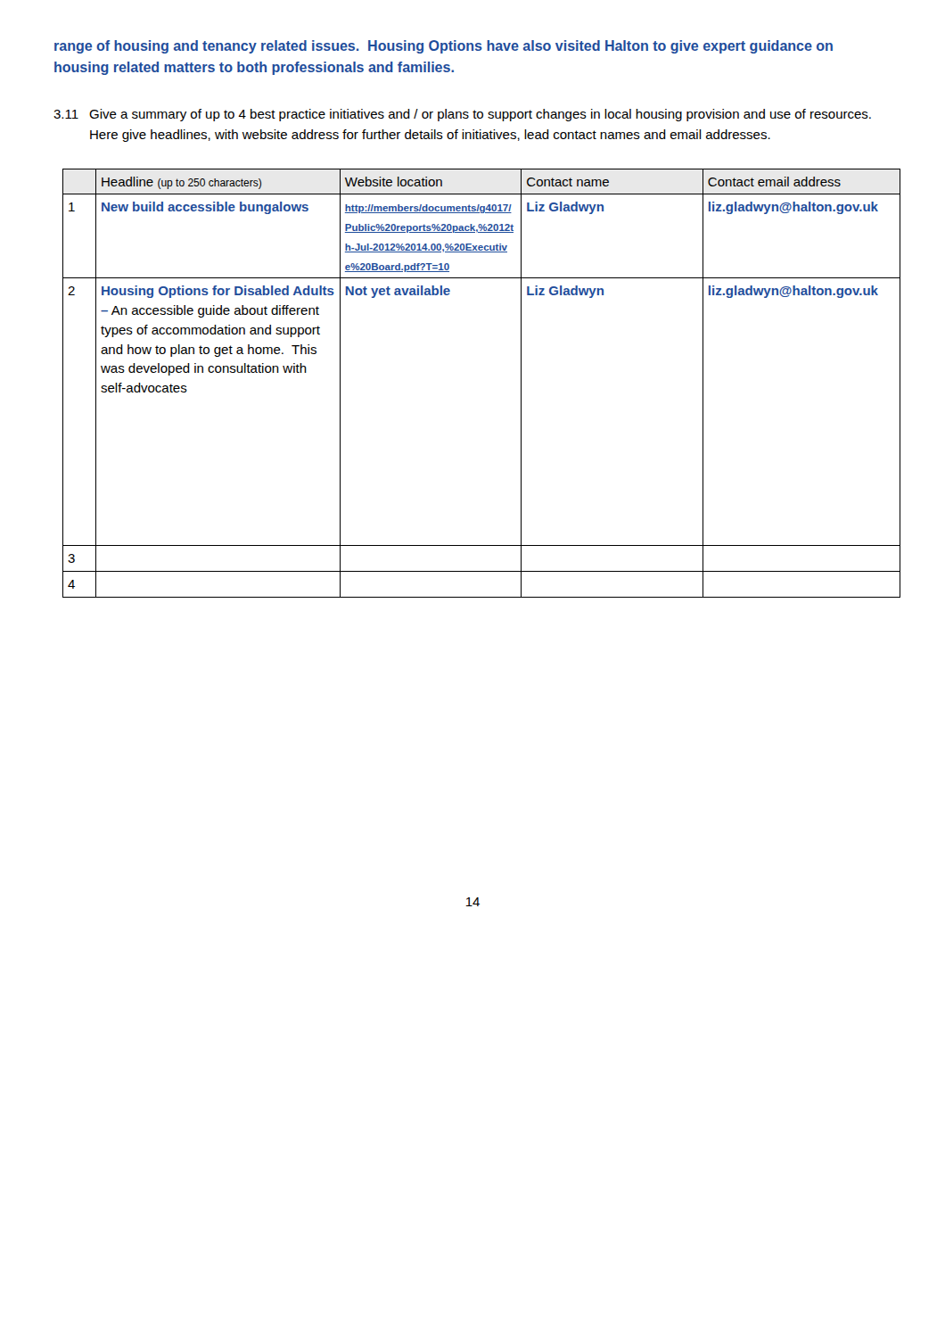range of housing and tenancy related issues. Housing Options have also visited Halton to give expert guidance on housing related matters to both professionals and families.
3.11 Give a summary of up to 4 best practice initiatives and / or plans to support changes in local housing provision and use of resources. Here give headlines, with website address for further details of initiatives, lead contact names and email addresses.
| | Headline (up to 250 characters) | Website location | Contact name | Contact email address |
| --- | --- | --- | --- | --- |
| 1 | New build accessible bungalows | http://members/documents/g4017/Public%20reports%20pack,%2012th-Jul-2012%2014.00,%20Executive%20Board.pdf?T=10 | Liz Gladwyn | liz.gladwyn@halton.gov.uk |
| 2 | Housing Options for Disabled Adults – An accessible guide about different types of accommodation and support and how to plan to get a home. This was developed in consultation with self-advocates | Not yet available | Liz Gladwyn | liz.gladwyn@halton.gov.uk |
| 3 | | | | |
| 4 | | | | |
14